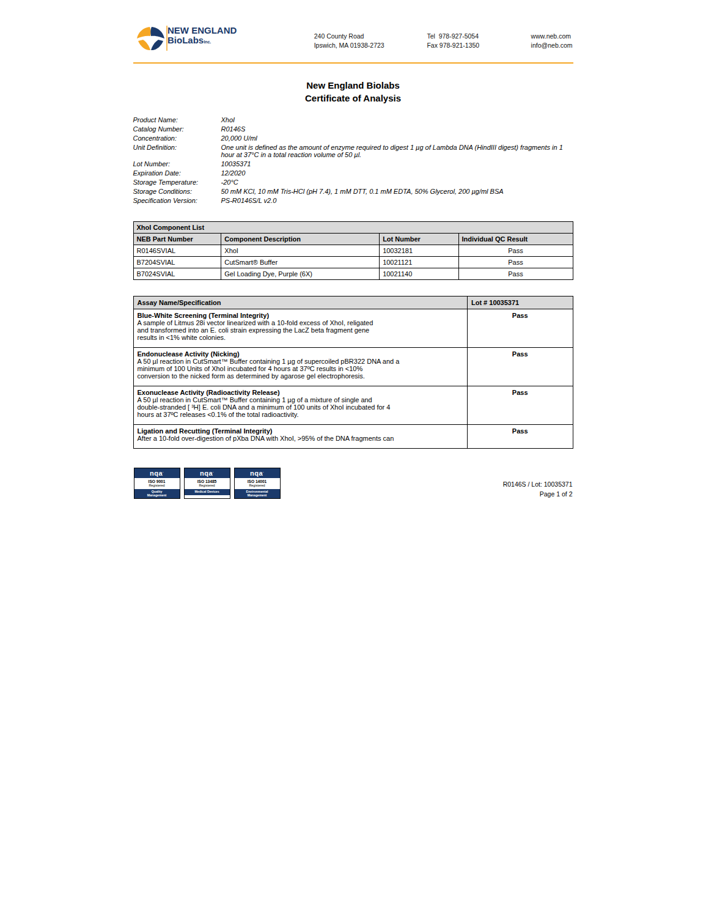| | 240 County Road Ipswich, MA 01938-2723 | Tel 978-927-5054 Fax 978-921-1350 | www.neb.com info@neb.com |
New England Biolabs Certificate of Analysis
| Product Name: | XhoI |
| Catalog Number: | R0146S |
| Concentration: | 20,000 U/ml |
| Unit Definition: | One unit is defined as the amount of enzyme required to digest 1 µg of Lambda DNA (HindIII digest) fragments in 1 hour at 37°C in a total reaction volume of 50 µl. |
| Lot Number: | 10035371 |
| Expiration Date: | 12/2020 |
| Storage Temperature: | -20°C |
| Storage Conditions: | 50 mM KCl, 10 mM Tris-HCl (pH 7.4), 1 mM DTT, 0.1 mM EDTA, 50% Glycerol, 200 µg/ml BSA |
| Specification Version: | PS-R0146S/L v2.0 |
| XhoI Component List |
| --- |
| NEB Part Number | Component Description | Lot Number | Individual QC Result |
| R0146SVIAL | XhoI | 10032181 | Pass |
| B7204SVIAL | CutSmart® Buffer | 10021121 | Pass |
| B7024SVIAL | Gel Loading Dye, Purple (6X) | 10021140 | Pass |
| Assay Name/Specification | Lot # 10035371 |
| --- | --- |
| Blue-White Screening (Terminal Integrity) A sample of Litmus 28i vector linearized with a 10-fold excess of XhoI, religated and transformed into an E. coli strain expressing the LacZ beta fragment gene results in <1% white colonies. | Pass |
| Endonuclease Activity (Nicking) A 50 µl reaction in CutSmart™ Buffer containing 1 µg of supercoiled pBR322 DNA and a minimum of 100 Units of XhoI incubated for 4 hours at 37ºC results in <10% conversion to the nicked form as determined by agarose gel electrophoresis. | Pass |
| Exonuclease Activity (Radioactivity Release) A 50 µl reaction in CutSmart™ Buffer containing 1 µg of a mixture of single and double-stranded [ ³H] E. coli DNA and a minimum of 100 units of XhoI incubated for 4 hours at 37ºC releases <0.1% of the total radioactivity. | Pass |
| Ligation and Recutting (Terminal Integrity) After a 10-fold over-digestion of pXba DNA with XhoI, >95% of the DNA fragments can | Pass |
| nqa . ISO 9001 Registered Quality Management nqa . ISO 13485 Registered Medical Devices nqa . ISO 14001 Registered Environmental Management | R0146S / Lot: 10035371 Page 1 of 2 |